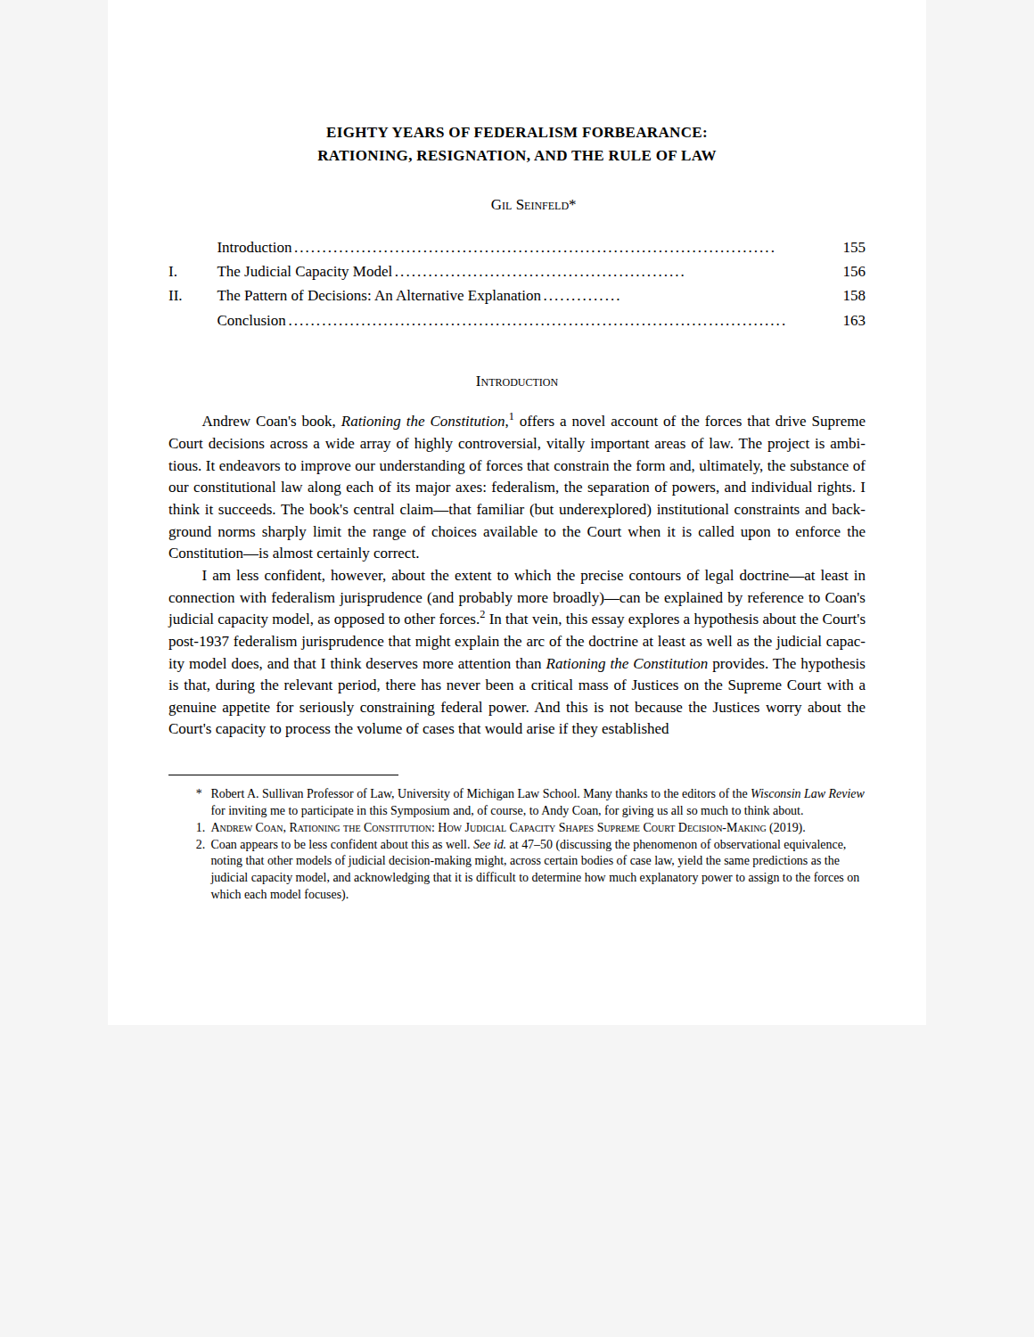Eighty Years of Federalism Forbearance:
Rationing, Resignation, and the Rule of Law
Gil Seinfeld*
Introduction...................................................................................... 155
I. The Judicial Capacity Model.................................................... 156
II. The Pattern of Decisions: An Alternative Explanation.............. 158
Conclusion......................................................................................... 163
Introduction
Andrew Coan's book, Rationing the Constitution,1 offers a novel account of the forces that drive Supreme Court decisions across a wide array of highly controversial, vitally important areas of law. The project is ambitious. It endeavors to improve our understanding of forces that constrain the form and, ultimately, the substance of our constitutional law along each of its major axes: federalism, the separation of powers, and individual rights. I think it succeeds. The book's central claim—that familiar (but underexplored) institutional constraints and background norms sharply limit the range of choices available to the Court when it is called upon to enforce the Constitution—is almost certainly correct.
I am less confident, however, about the extent to which the precise contours of legal doctrine—at least in connection with federalism jurisprudence (and probably more broadly)—can be explained by reference to Coan's judicial capacity model, as opposed to other forces.2 In that vein, this essay explores a hypothesis about the Court's post-1937 federalism jurisprudence that might explain the arc of the doctrine at least as well as the judicial capacity model does, and that I think deserves more attention than Rationing the Constitution provides. The hypothesis is that, during the relevant period, there has never been a critical mass of Justices on the Supreme Court with a genuine appetite for seriously constraining federal power. And this is not because the Justices worry about the Court's capacity to process the volume of cases that would arise if they established
*Robert A. Sullivan Professor of Law, University of Michigan Law School. Many thanks to the editors of the Wisconsin Law Review for inviting me to participate in this Symposium and, of course, to Andy Coan, for giving us all so much to think about.
1. Andrew Coan, Rationing the Constitution: How Judicial Capacity Shapes Supreme Court Decision-Making (2019).
2. Coan appears to be less confident about this as well. See id. at 47–50 (discussing the phenomenon of observational equivalence, noting that other models of judicial decision-making might, across certain bodies of case law, yield the same predictions as the judicial capacity model, and acknowledging that it is difficult to determine how much explanatory power to assign to the forces on which each model focuses).